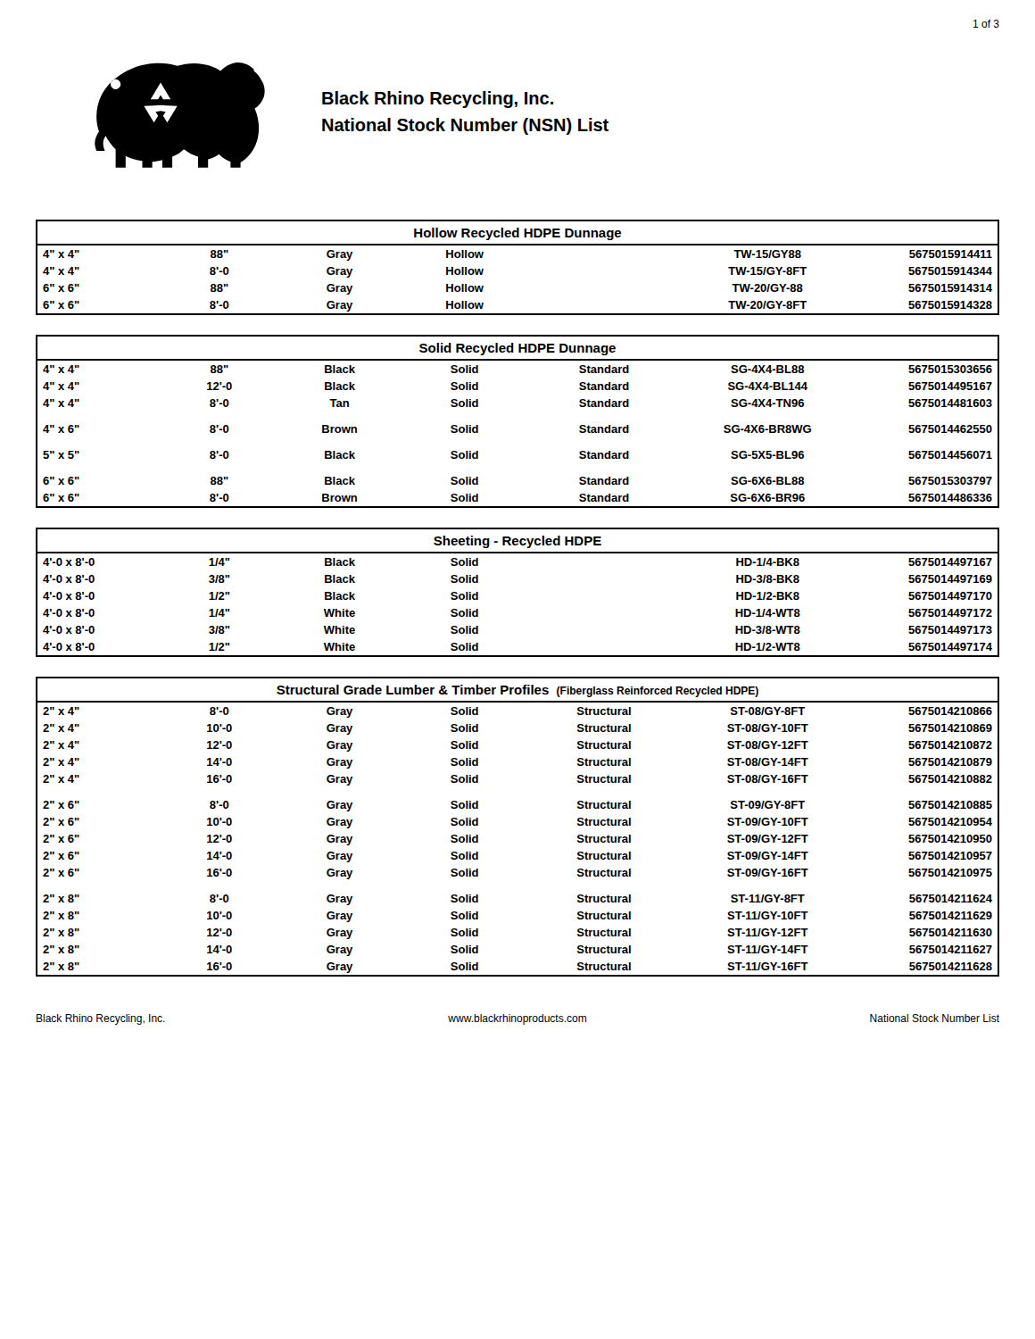1 of 3
Black Rhino Recycling, Inc.
National Stock Number (NSN) List
Hollow Recycled HDPE Dunnage
| 4" x 4" | 88" | Gray | Hollow | | TW-15/GY88 | 5675015914411 |
| 4" x 4" | 8'-0 | Gray | Hollow | | TW-15/GY-8FT | 5675015914344 |
| 6" x 6" | 88" | Gray | Hollow | | TW-20/GY-88 | 5675015914314 |
| 6" x 6" | 8'-0 | Gray | Hollow | | TW-20/GY-8FT | 5675015914328 |
Solid Recycled HDPE Dunnage
| 4" x 4" | 88" | Black | Solid | Standard | SG-4X4-BL88 | 5675015303656 |
| 4" x 4" | 12'-0 | Black | Solid | Standard | SG-4X4-BL144 | 5675014495167 |
| 4" x 4" | 8'-0 | Tan | Solid | Standard | SG-4X4-TN96 | 5675014481603 |
| 4" x 6" | 8'-0 | Brown | Solid | Standard | SG-4X6-BR8WG | 5675014462550 |
| 5" x 5" | 8'-0 | Black | Solid | Standard | SG-5X5-BL96 | 5675014456071 |
| 6" x 6" | 88" | Black | Solid | Standard | SG-6X6-BL88 | 5675015303797 |
| 6" x 6" | 8'-0 | Brown | Solid | Standard | SG-6X6-BR96 | 5675014486336 |
Sheeting - Recycled HDPE
| 4'-0 x 8'-0 | 1/4" | Black | Solid | | HD-1/4-BK8 | 5675014497167 |
| 4'-0 x 8'-0 | 3/8" | Black | Solid | | HD-3/8-BK8 | 5675014497169 |
| 4'-0 x 8'-0 | 1/2" | Black | Solid | | HD-1/2-BK8 | 5675014497170 |
| 4'-0 x 8'-0 | 1/4" | White | Solid | | HD-1/4-WT8 | 5675014497172 |
| 4'-0 x 8'-0 | 3/8" | White | Solid | | HD-3/8-WT8 | 5675014497173 |
| 4'-0 x 8'-0 | 1/2" | White | Solid | | HD-1/2-WT8 | 5675014497174 |
Structural Grade Lumber & Timber Profiles (Fiberglass Reinforced Recycled HDPE)
| 2" x 4" | 8'-0 | Gray | Solid | Structural | ST-08/GY-8FT | 5675014210866 |
| 2" x 4" | 10'-0 | Gray | Solid | Structural | ST-08/GY-10FT | 5675014210869 |
| 2" x 4" | 12'-0 | Gray | Solid | Structural | ST-08/GY-12FT | 5675014210872 |
| 2" x 4" | 14'-0 | Gray | Solid | Structural | ST-08/GY-14FT | 5675014210879 |
| 2" x 4" | 16'-0 | Gray | Solid | Structural | ST-08/GY-16FT | 5675014210882 |
| 2" x 6" | 8'-0 | Gray | Solid | Structural | ST-09/GY-8FT | 5675014210885 |
| 2" x 6" | 10'-0 | Gray | Solid | Structural | ST-09/GY-10FT | 5675014210954 |
| 2" x 6" | 12'-0 | Gray | Solid | Structural | ST-09/GY-12FT | 5675014210950 |
| 2" x 6" | 14'-0 | Gray | Solid | Structural | ST-09/GY-14FT | 5675014210957 |
| 2" x 6" | 16'-0 | Gray | Solid | Structural | ST-09/GY-16FT | 5675014210975 |
| 2" x 8" | 8'-0 | Gray | Solid | Structural | ST-11/GY-8FT | 5675014211624 |
| 2" x 8" | 10'-0 | Gray | Solid | Structural | ST-11/GY-10FT | 5675014211629 |
| 2" x 8" | 12'-0 | Gray | Solid | Structural | ST-11/GY-12FT | 5675014211630 |
| 2" x 8" | 14'-0 | Gray | Solid | Structural | ST-11/GY-14FT | 5675014211627 |
| 2" x 8" | 16'-0 | Gray | Solid | Structural | ST-11/GY-16FT | 5675014211628 |
Black Rhino Recycling, Inc. www.blackrhinoproducts.com National Stock Number List